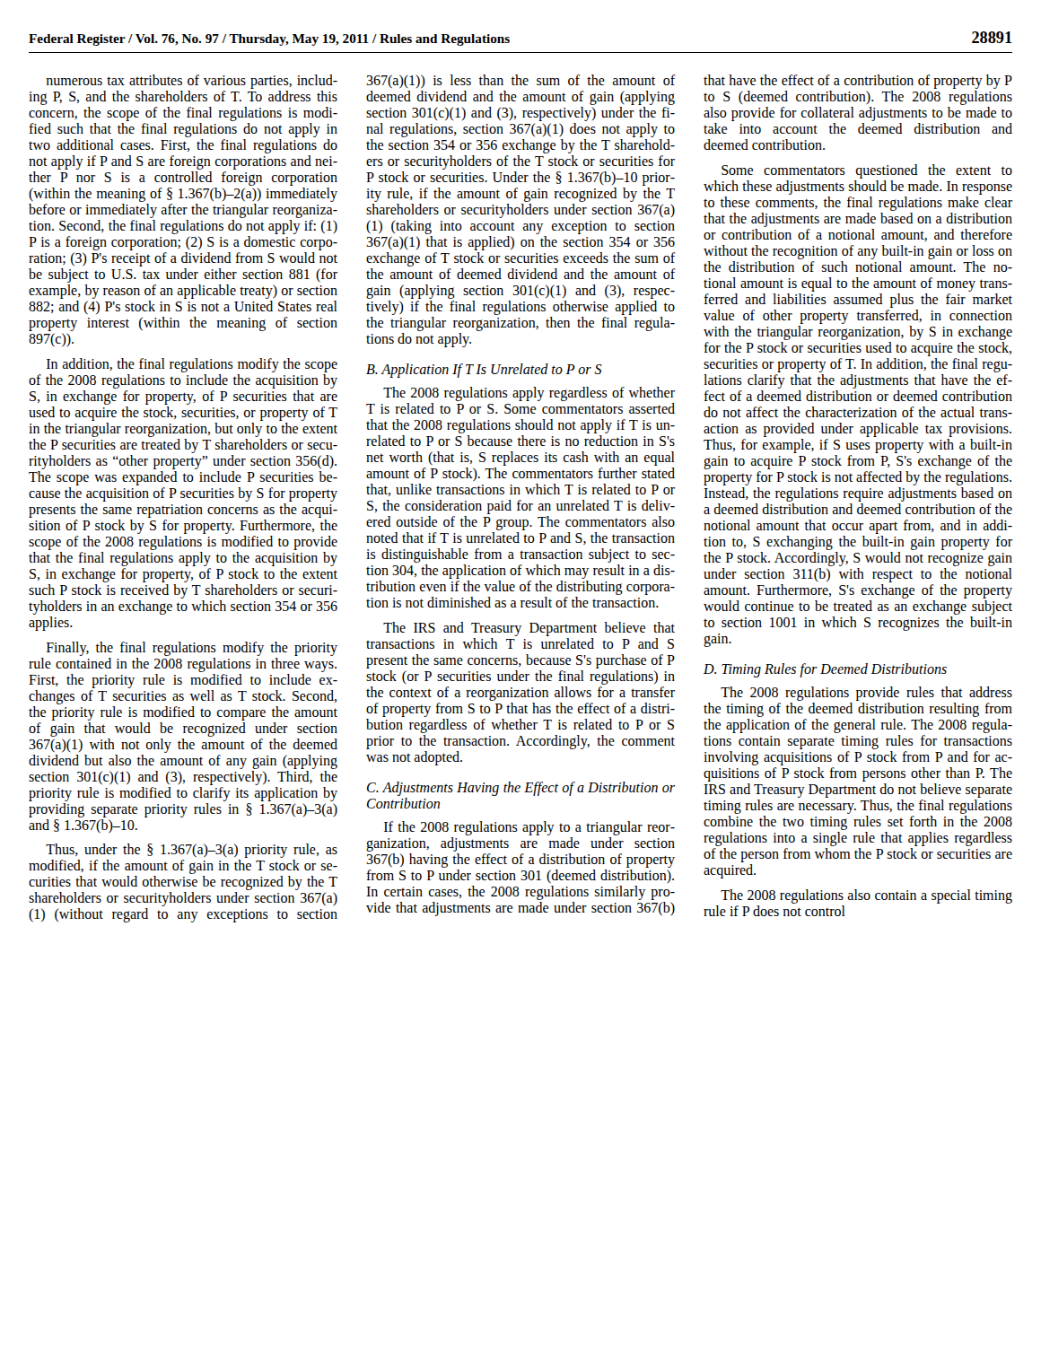Federal Register / Vol. 76, No. 97 / Thursday, May 19, 2011 / Rules and Regulations
28891
numerous tax attributes of various parties, including P, S, and the shareholders of T. To address this concern, the scope of the final regulations is modified such that the final regulations do not apply in two additional cases. First, the final regulations do not apply if P and S are foreign corporations and neither P nor S is a controlled foreign corporation (within the meaning of § 1.367(b)–2(a)) immediately before or immediately after the triangular reorganization. Second, the final regulations do not apply if: (1) P is a foreign corporation; (2) S is a domestic corporation; (3) P's receipt of a dividend from S would not be subject to U.S. tax under either section 881 (for example, by reason of an applicable treaty) or section 882; and (4) P's stock in S is not a United States real property interest (within the meaning of section 897(c)).
In addition, the final regulations modify the scope of the 2008 regulations to include the acquisition by S, in exchange for property, of P securities that are used to acquire the stock, securities, or property of T in the triangular reorganization, but only to the extent the P securities are treated by T shareholders or securityholders as “other property” under section 356(d). The scope was expanded to include P securities because the acquisition of P securities by S for property presents the same repatriation concerns as the acquisition of P stock by S for property. Furthermore, the scope of the 2008 regulations is modified to provide that the final regulations apply to the acquisition by S, in exchange for property, of P stock to the extent such P stock is received by T shareholders or securityholders in an exchange to which section 354 or 356 applies.
Finally, the final regulations modify the priority rule contained in the 2008 regulations in three ways. First, the priority rule is modified to include exchanges of T securities as well as T stock. Second, the priority rule is modified to compare the amount of gain that would be recognized under section 367(a)(1) with not only the amount of the deemed dividend but also the amount of any gain (applying section 301(c)(1) and (3), respectively). Third, the priority rule is modified to clarify its application by providing separate priority rules in § 1.367(a)–3(a) and § 1.367(b)–10.
Thus, under the § 1.367(a)–3(a) priority rule, as modified, if the amount of gain in the T stock or securities that would otherwise be recognized by the T shareholders or securityholders under section 367(a)(1) (without regard to any exceptions to section 367(a)(1)) is less than the sum of the amount of deemed dividend and the amount of gain (applying section 301(c)(1) and (3), respectively) under the final regulations, section 367(a)(1) does not apply to the section 354 or 356 exchange by the T shareholders or securityholders of the T stock or securities for P stock or securities. Under the § 1.367(b)–10 priority rule, if the amount of gain recognized by the T shareholders or securityholders under section 367(a)(1) (taking into account any exception to section 367(a)(1) that is applied) on the section 354 or 356 exchange of T stock or securities exceeds the sum of the amount of deemed dividend and the amount of gain (applying section 301(c)(1) and (3), respectively) if the final regulations otherwise applied to the triangular reorganization, then the final regulations do not apply.
B. Application If T Is Unrelated to P or S
The 2008 regulations apply regardless of whether T is related to P or S. Some commentators asserted that the 2008 regulations should not apply if T is unrelated to P or S because there is no reduction in S's net worth (that is, S replaces its cash with an equal amount of P stock). The commentators further stated that, unlike transactions in which T is related to P or S, the consideration paid for an unrelated T is delivered outside of the P group. The commentators also noted that if T is unrelated to P and S, the transaction is distinguishable from a transaction subject to section 304, the application of which may result in a distribution even if the value of the distributing corporation is not diminished as a result of the transaction.
The IRS and Treasury Department believe that transactions in which T is unrelated to P and S present the same concerns, because S's purchase of P stock (or P securities under the final regulations) in the context of a reorganization allows for a transfer of property from S to P that has the effect of a distribution regardless of whether T is related to P or S prior to the transaction. Accordingly, the comment was not adopted.
C. Adjustments Having the Effect of a Distribution or Contribution
If the 2008 regulations apply to a triangular reorganization, adjustments are made under section 367(b) having the effect of a distribution of property from S to P under section 301 (deemed distribution). In certain cases, the 2008 regulations similarly provide that adjustments are made under section 367(b) that have the effect of a contribution of property by P to S (deemed contribution). The 2008 regulations also provide for collateral adjustments to be made to take into account the deemed distribution and deemed contribution.
Some commentators questioned the extent to which these adjustments should be made. In response to these comments, the final regulations make clear that the adjustments are made based on a distribution or contribution of a notional amount, and therefore without the recognition of any built-in gain or loss on the distribution of such notional amount. The notional amount is equal to the amount of money transferred and liabilities assumed plus the fair market value of other property transferred, in connection with the triangular reorganization, by S in exchange for the P stock or securities used to acquire the stock, securities or property of T. In addition, the final regulations clarify that the adjustments that have the effect of a deemed distribution or deemed contribution do not affect the characterization of the actual transaction as provided under applicable tax provisions. Thus, for example, if S uses property with a built-in gain to acquire P stock from P, S's exchange of the property for P stock is not affected by the regulations. Instead, the regulations require adjustments based on a deemed distribution and deemed contribution of the notional amount that occur apart from, and in addition to, S exchanging the built-in gain property for the P stock. Accordingly, S would not recognize gain under section 311(b) with respect to the notional amount. Furthermore, S's exchange of the property would continue to be treated as an exchange subject to section 1001 in which S recognizes the built-in gain.
D. Timing Rules for Deemed Distributions
The 2008 regulations provide rules that address the timing of the deemed distribution resulting from the application of the general rule. The 2008 regulations contain separate timing rules for transactions involving acquisitions of P stock from P and for acquisitions of P stock from persons other than P. The IRS and Treasury Department do not believe separate timing rules are necessary. Thus, the final regulations combine the two timing rules set forth in the 2008 regulations into a single rule that applies regardless of the person from whom the P stock or securities are acquired.
The 2008 regulations also contain a special timing rule if P does not control